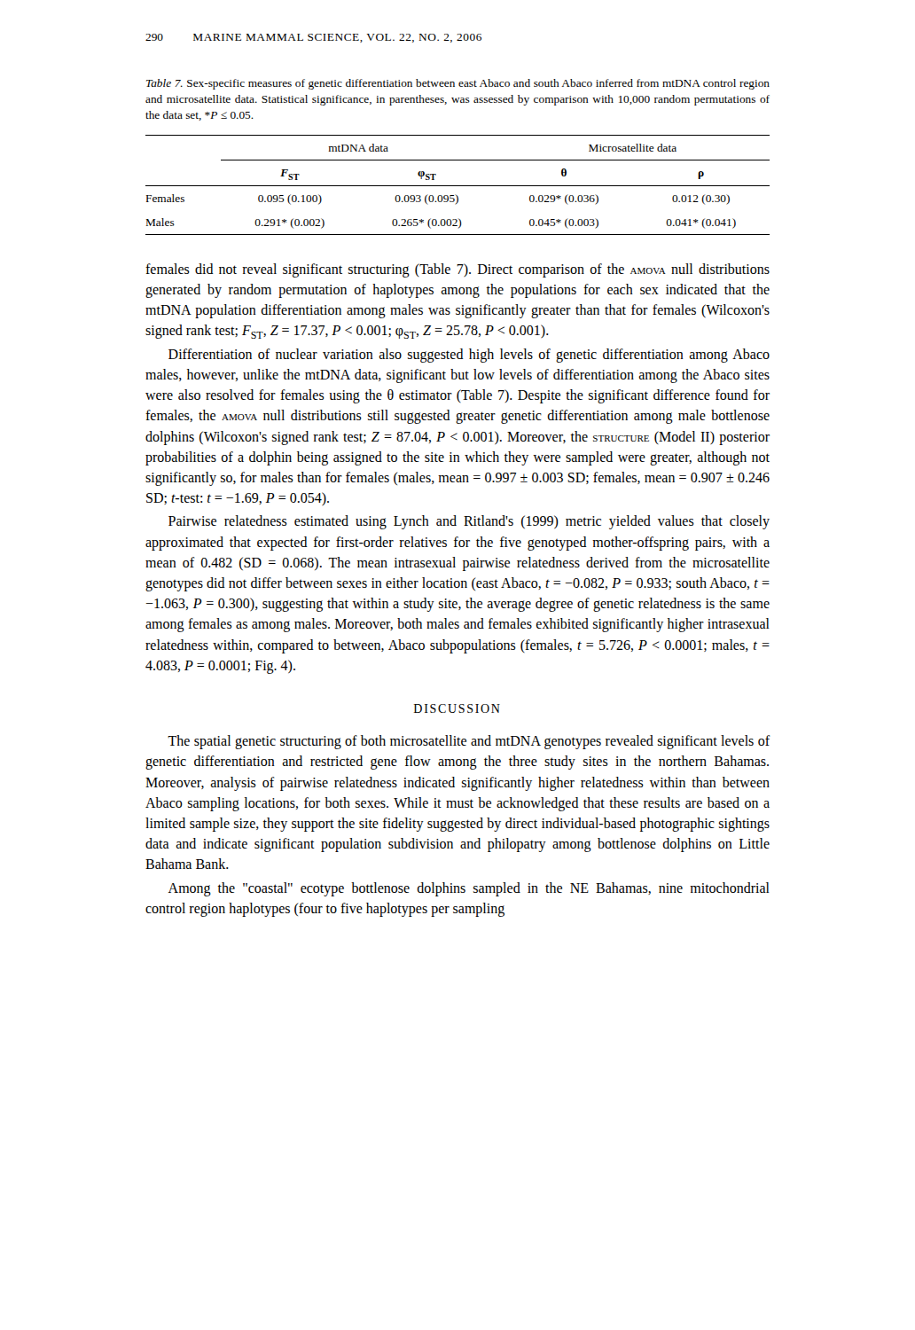290 MARINE MAMMAL SCIENCE, VOL. 22, NO. 2, 2006
Table 7. Sex-specific measures of genetic differentiation between east Abaco and south Abaco inferred from mtDNA control region and microsatellite data. Statistical significance, in parentheses, was assessed by comparison with 10,000 random permutations of the data set, *P ≤ 0.05.
| | mtDNA data | Microsatellite data |
| --- | --- | --- |
| | F ST | φ ST | θ | ρ |
| Females | 0.095 (0.100) | 0.093 (0.095) | 0.029* (0.036) | 0.012 (0.30) |
| Males | 0.291* (0.002) | 0.265* (0.002) | 0.045* (0.003) | 0.041* (0.041) |
females did not reveal significant structuring (Table 7). Direct comparison of the amova null distributions generated by random permutation of haplotypes among the populations for each sex indicated that the mtDNA population differentiation among males was significantly greater than that for females (Wilcoxon's signed rank test; FST, Z = 17.37, P < 0.001; φST, Z = 25.78, P < 0.001).
Differentiation of nuclear variation also suggested high levels of genetic differentiation among Abaco males, however, unlike the mtDNA data, significant but low levels of differentiation among the Abaco sites were also resolved for females using the θ estimator (Table 7). Despite the significant difference found for females, the amova null distributions still suggested greater genetic differentiation among male bottlenose dolphins (Wilcoxon's signed rank test; Z = 87.04, P < 0.001). Moreover, the structure (Model II) posterior probabilities of a dolphin being assigned to the site in which they were sampled were greater, although not significantly so, for males than for females (males, mean = 0.997 ± 0.003 SD; females, mean = 0.907 ± 0.246 SD; t-test: t = −1.69, P = 0.054).
Pairwise relatedness estimated using Lynch and Ritland's (1999) metric yielded values that closely approximated that expected for first-order relatives for the five genotyped mother-offspring pairs, with a mean of 0.482 (SD = 0.068). The mean intrasexual pairwise relatedness derived from the microsatellite genotypes did not differ between sexes in either location (east Abaco, t = −0.082, P = 0.933; south Abaco, t = −1.063, P = 0.300), suggesting that within a study site, the average degree of genetic relatedness is the same among females as among males. Moreover, both males and females exhibited significantly higher intrasexual relatedness within, compared to between, Abaco subpopulations (females, t = 5.726, P < 0.0001; males, t = 4.083, P = 0.0001; Fig. 4).
Discussion
The spatial genetic structuring of both microsatellite and mtDNA genotypes revealed significant levels of genetic differentiation and restricted gene flow among the three study sites in the northern Bahamas. Moreover, analysis of pairwise relatedness indicated significantly higher relatedness within than between Abaco sampling locations, for both sexes. While it must be acknowledged that these results are based on a limited sample size, they support the site fidelity suggested by direct individual-based photographic sightings data and indicate significant population subdivision and philopatry among bottlenose dolphins on Little Bahama Bank.
Among the "coastal" ecotype bottlenose dolphins sampled in the NE Bahamas, nine mitochondrial control region haplotypes (four to five haplotypes per sampling